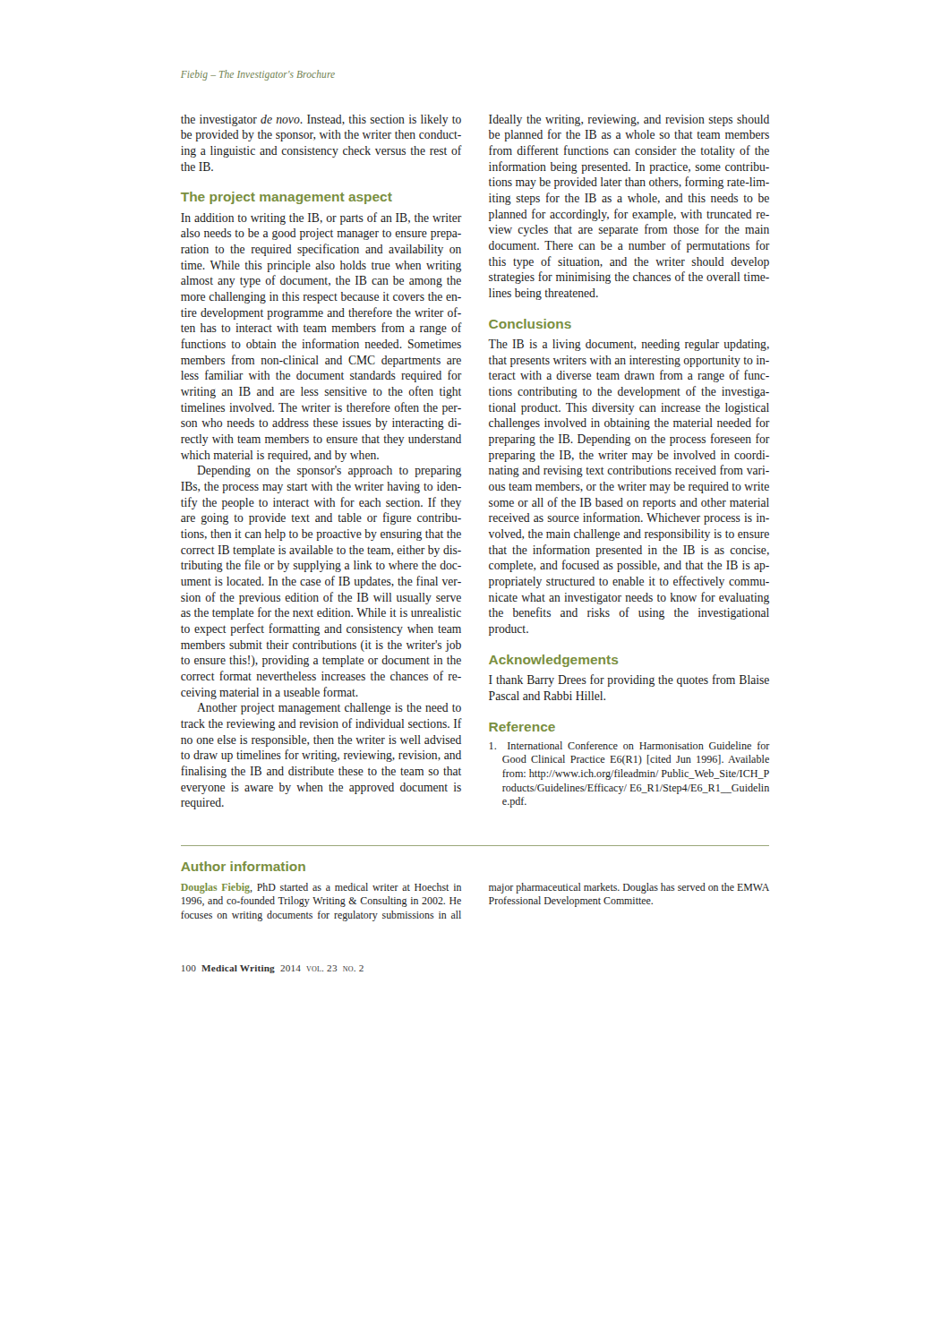Fiebig – The Investigator's Brochure
the investigator de novo. Instead, this section is likely to be provided by the sponsor, with the writer then conducting a linguistic and consistency check versus the rest of the IB.
The project management aspect
In addition to writing the IB, or parts of an IB, the writer also needs to be a good project manager to ensure preparation to the required specification and availability on time. While this principle also holds true when writing almost any type of document, the IB can be among the more challenging in this respect because it covers the entire development programme and therefore the writer often has to interact with team members from a range of functions to obtain the information needed. Sometimes members from non-clinical and CMC departments are less familiar with the document standards required for writing an IB and are less sensitive to the often tight timelines involved. The writer is therefore often the person who needs to address these issues by interacting directly with team members to ensure that they understand which material is required, and by when.
Depending on the sponsor's approach to preparing IBs, the process may start with the writer having to identify the people to interact with for each section. If they are going to provide text and table or figure contributions, then it can help to be proactive by ensuring that the correct IB template is available to the team, either by distributing the file or by supplying a link to where the document is located. In the case of IB updates, the final version of the previous edition of the IB will usually serve as the template for the next edition. While it is unrealistic to expect perfect formatting and consistency when team members submit their contributions (it is the writer's job to ensure this!), providing a template or document in the correct format nevertheless increases the chances of receiving material in a useable format.
Another project management challenge is the need to track the reviewing and revision of individual sections. If no one else is responsible, then the writer is well advised to draw up timelines for writing, reviewing, revision, and finalising the IB and distribute these to the team so that everyone is aware by when the approved document is required.
Ideally the writing, reviewing, and revision steps should be planned for the IB as a whole so that team members from different functions can consider the totality of the information being presented. In practice, some contributions may be provided later than others, forming rate-limiting steps for the IB as a whole, and this needs to be planned for accordingly, for example, with truncated review cycles that are separate from those for the main document. There can be a number of permutations for this type of situation, and the writer should develop strategies for minimising the chances of the overall timelines being threatened.
Conclusions
The IB is a living document, needing regular updating, that presents writers with an interesting opportunity to interact with a diverse team drawn from a range of functions contributing to the development of the investigational product. This diversity can increase the logistical challenges involved in obtaining the material needed for preparing the IB. Depending on the process foreseen for preparing the IB, the writer may be involved in coordinating and revising text contributions received from various team members, or the writer may be required to write some or all of the IB based on reports and other material received as source information. Whichever process is involved, the main challenge and responsibility is to ensure that the information presented in the IB is as concise, complete, and focused as possible, and that the IB is appropriately structured to enable it to effectively communicate what an investigator needs to know for evaluating the benefits and risks of using the investigational product.
Acknowledgements
I thank Barry Drees for providing the quotes from Blaise Pascal and Rabbi Hillel.
Reference
1. International Conference on Harmonisation Guideline for Good Clinical Practice E6(R1) [cited Jun 1996]. Available from: http://www.ich.org/fileadmin/ Public_Web_Site/ICH_Products/Guidelines/Efficacy/ E6_R1/Step4/E6_R1__Guideline.pdf.
Author information
Douglas Fiebig, PhD started as a medical writer at Hoechst in 1996, and co-founded Trilogy Writing & Consulting in 2002. He focuses on writing documents for regulatory submissions in all major pharmaceutical markets. Douglas has served on the EMWA Professional Development Committee.
100 Medical Writing 2014 vol. 23 no. 2